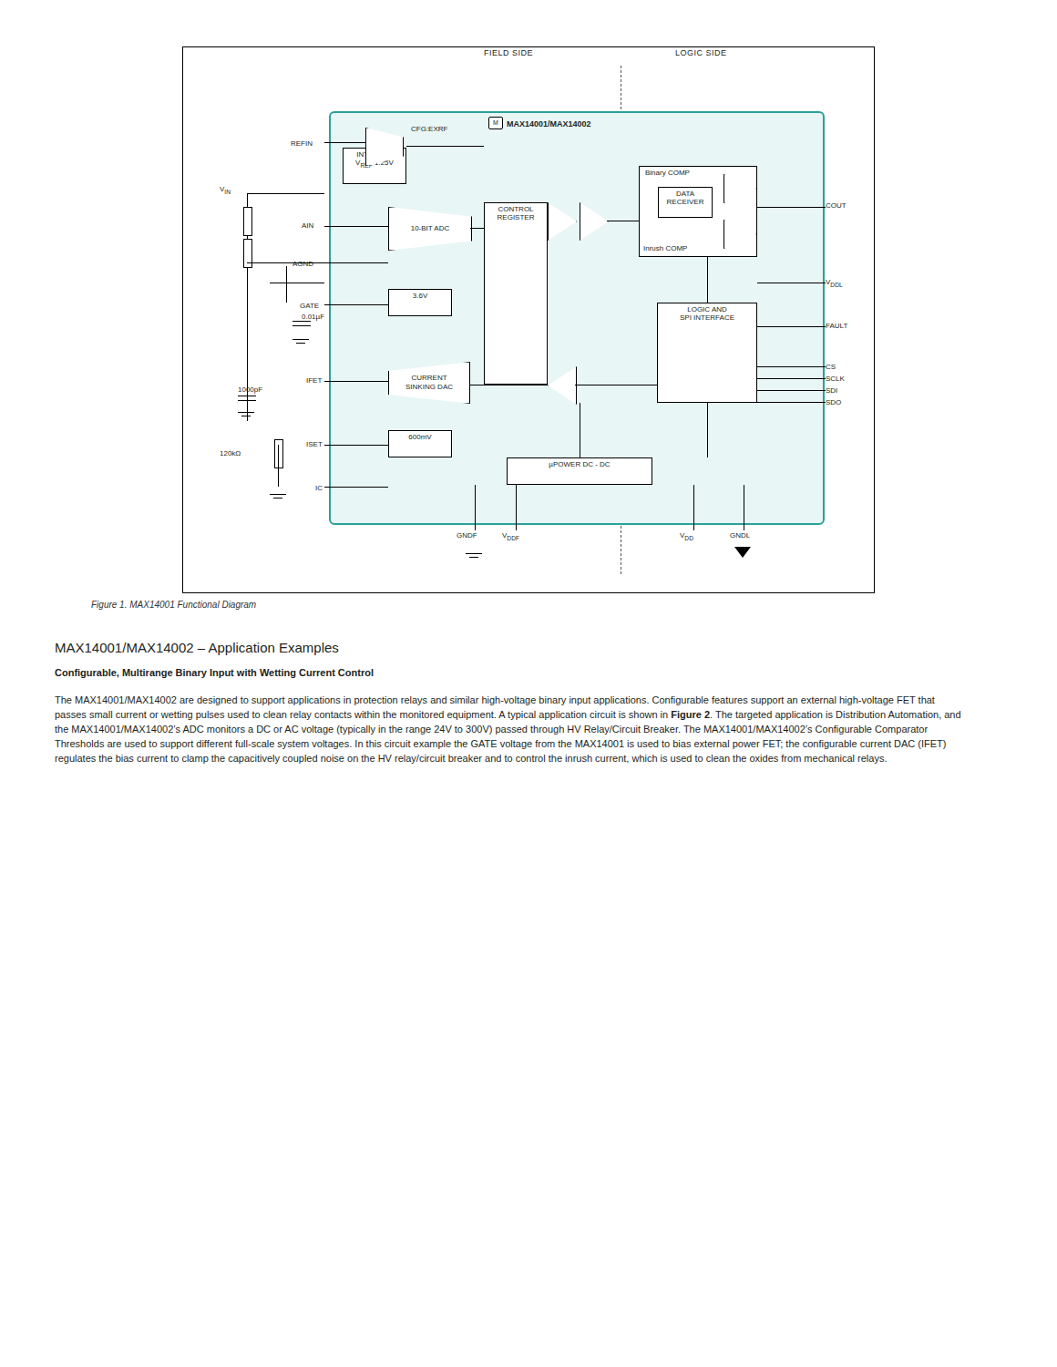FIELD SIDE
LOGIC SIDE
M
MAX14001/MAX14002
REFIN
CFG:EXRF
AIN
AGND
GATE
IFET
ISET
IC
COUT
VDDL
FAULT
CS
SCLK
SDI
SDO
GNDF
VDDF
VDD
GNDL
INTERNAL
VREF 1.25V
10-BIT ADC
3.6V
CURRENT
SINKING DAC
600mV
CONTROL
REGISTER
µPOWER DC - DC
Binary COMP
DATA
RECEIVER
Inrush COMP
LOGIC AND
SPI INTERFACE
VIN
0.01µF
1000pF
120kΩ
Figure 1. MAX14001 Functional Diagram
MAX14001/MAX14002 – Application Examples
Configurable, Multirange Binary Input with Wetting Current Control
The MAX14001/MAX14002 are designed to support applications in protection relays and similar high-voltage binary input applications. Configurable features support an external high-voltage FET that passes small current or wetting pulses used to clean relay contacts within the monitored equipment. A typical application circuit is shown in Figure 2. The targeted application is Distribution Automation, and the MAX14001/MAX14002’s ADC monitors a DC or AC voltage (typically in the range 24V to 300V) passed through HV Relay/Circuit Breaker. The MAX14001/MAX14002’s Configurable Comparator Thresholds are used to support different full-scale system voltages. In this circuit example the GATE voltage from the MAX14001 is used to bias external power FET; the configurable current DAC (IFET) regulates the bias current to clamp the capacitively coupled noise on the HV relay/circuit breaker and to control the inrush current, which is used to clean the oxides from mechanical relays.